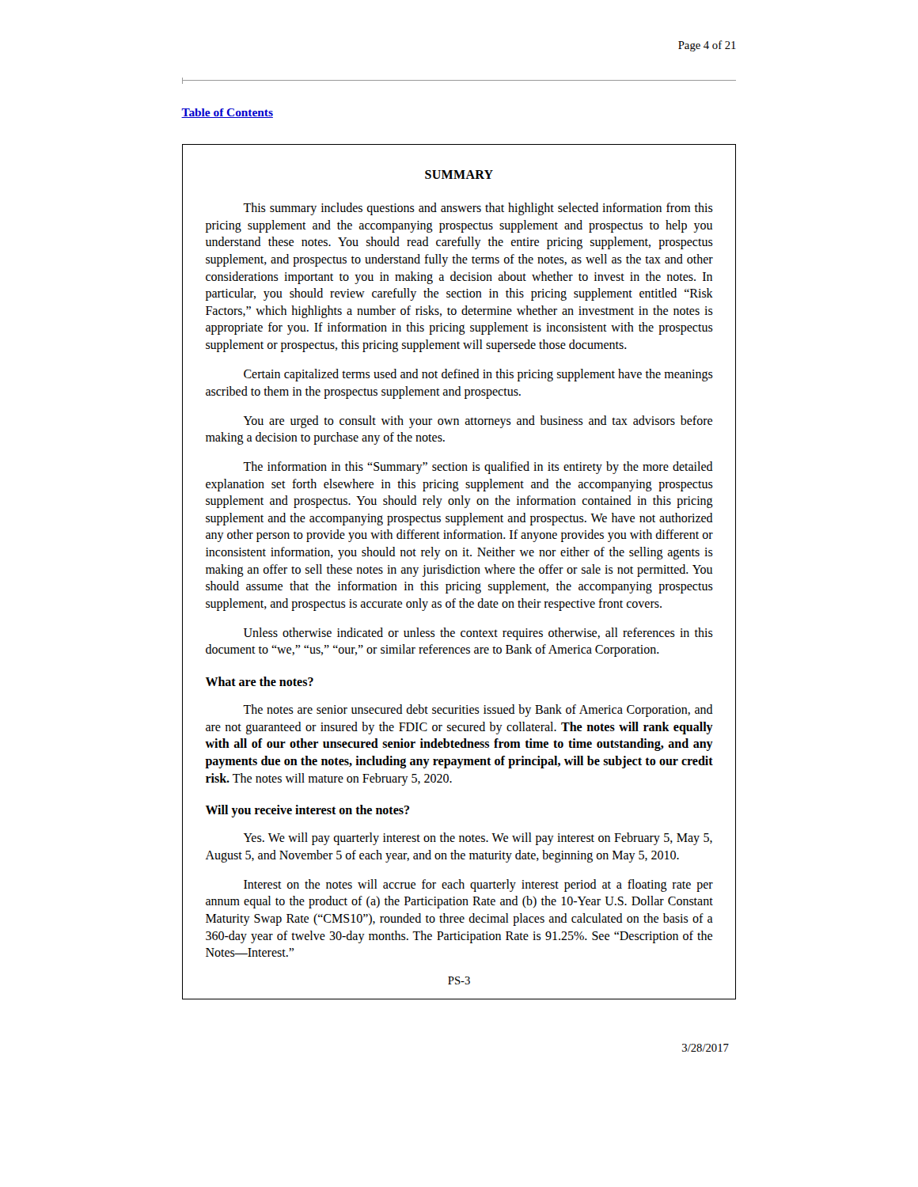Page 4 of 21
Table of Contents
SUMMARY
This summary includes questions and answers that highlight selected information from this pricing supplement and the accompanying prospectus supplement and prospectus to help you understand these notes. You should read carefully the entire pricing supplement, prospectus supplement, and prospectus to understand fully the terms of the notes, as well as the tax and other considerations important to you in making a decision about whether to invest in the notes. In particular, you should review carefully the section in this pricing supplement entitled “Risk Factors,” which highlights a number of risks, to determine whether an investment in the notes is appropriate for you. If information in this pricing supplement is inconsistent with the prospectus supplement or prospectus, this pricing supplement will supersede those documents.
Certain capitalized terms used and not defined in this pricing supplement have the meanings ascribed to them in the prospectus supplement and prospectus.
You are urged to consult with your own attorneys and business and tax advisors before making a decision to purchase any of the notes.
The information in this “Summary” section is qualified in its entirety by the more detailed explanation set forth elsewhere in this pricing supplement and the accompanying prospectus supplement and prospectus. You should rely only on the information contained in this pricing supplement and the accompanying prospectus supplement and prospectus. We have not authorized any other person to provide you with different information. If anyone provides you with different or inconsistent information, you should not rely on it. Neither we nor either of the selling agents is making an offer to sell these notes in any jurisdiction where the offer or sale is not permitted. You should assume that the information in this pricing supplement, the accompanying prospectus supplement, and prospectus is accurate only as of the date on their respective front covers.
Unless otherwise indicated or unless the context requires otherwise, all references in this document to “we,” “us,” “our,” or similar references are to Bank of America Corporation.
What are the notes?
The notes are senior unsecured debt securities issued by Bank of America Corporation, and are not guaranteed or insured by the FDIC or secured by collateral. The notes will rank equally with all of our other unsecured senior indebtedness from time to time outstanding, and any payments due on the notes, including any repayment of principal, will be subject to our credit risk. The notes will mature on February 5, 2020.
Will you receive interest on the notes?
Yes. We will pay quarterly interest on the notes. We will pay interest on February 5, May 5, August 5, and November 5 of each year, and on the maturity date, beginning on May 5, 2010.
Interest on the notes will accrue for each quarterly interest period at a floating rate per annum equal to the product of (a) the Participation Rate and (b) the 10-Year U.S. Dollar Constant Maturity Swap Rate (“CMS10”), rounded to three decimal places and calculated on the basis of a 360-day year of twelve 30-day months. The Participation Rate is 91.25%. See “Description of the Notes—Interest.”
PS-3
3/28/2017